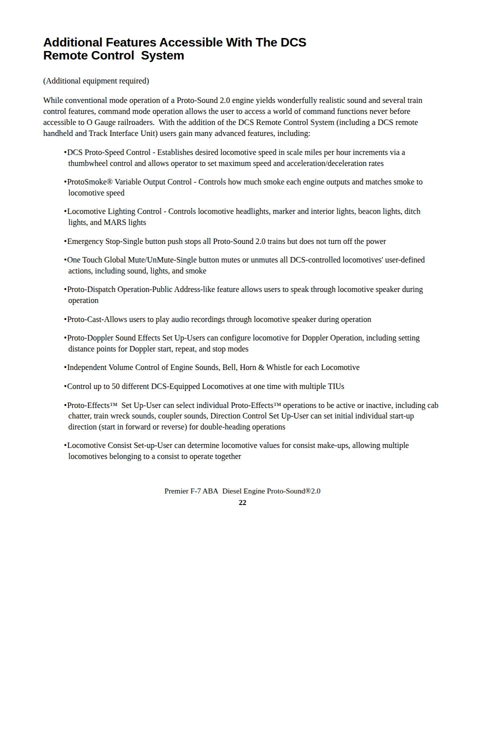Additional Features Accessible With The DCS
Remote Control System
(Additional equipment required)
While conventional mode operation of a Proto-Sound 2.0 engine yields wonderfully realistic sound and several train control features, command mode operation allows the user to access a world of command functions never before accessible to O Gauge railroaders. With the addition of the DCS Remote Control System (including a DCS remote handheld and Track Interface Unit) users gain many advanced features, including:
DCS Proto-Speed Control - Establishes desired locomotive speed in scale miles per hour increments via a thumbwheel control and allows operator to set maximum speed and acceleration/deceleration rates
ProtoSmoke® Variable Output Control - Controls how much smoke each engine outputs and matches smoke to locomotive speed
Locomotive Lighting Control - Controls locomotive headlights, marker and interior lights, beacon lights, ditch lights, and MARS lights
Emergency Stop-Single button push stops all Proto-Sound 2.0 trains but does not turn off the power
One Touch Global Mute/UnMute-Single button mutes or unmutes all DCS-controlled locomotives' user-defined actions, including sound, lights, and smoke
Proto-Dispatch Operation-Public Address-like feature allows users to speak through locomotive speaker during operation
Proto-Cast-Allows users to play audio recordings through locomotive speaker during operation
Proto-Doppler Sound Effects Set Up-Users can configure locomotive for Doppler Operation, including setting distance points for Doppler start, repeat, and stop modes
Independent Volume Control of Engine Sounds, Bell, Horn & Whistle for each Locomotive
Control up to 50 different DCS-Equipped Locomotives at one time with multiple TIUs
Proto-Effects™ Set Up-User can select individual Proto-Effects™ operations to be active or inactive, including cab chatter, train wreck sounds, coupler sounds, Direction Control Set Up-User can set initial individual start-up direction (start in forward or reverse) for double-heading operations
Locomotive Consist Set-up-User can determine locomotive values for consist make-ups, allowing multiple locomotives belonging to a consist to operate together
Premier F-7 ABA Diesel Engine Proto-Sound®2.0
22